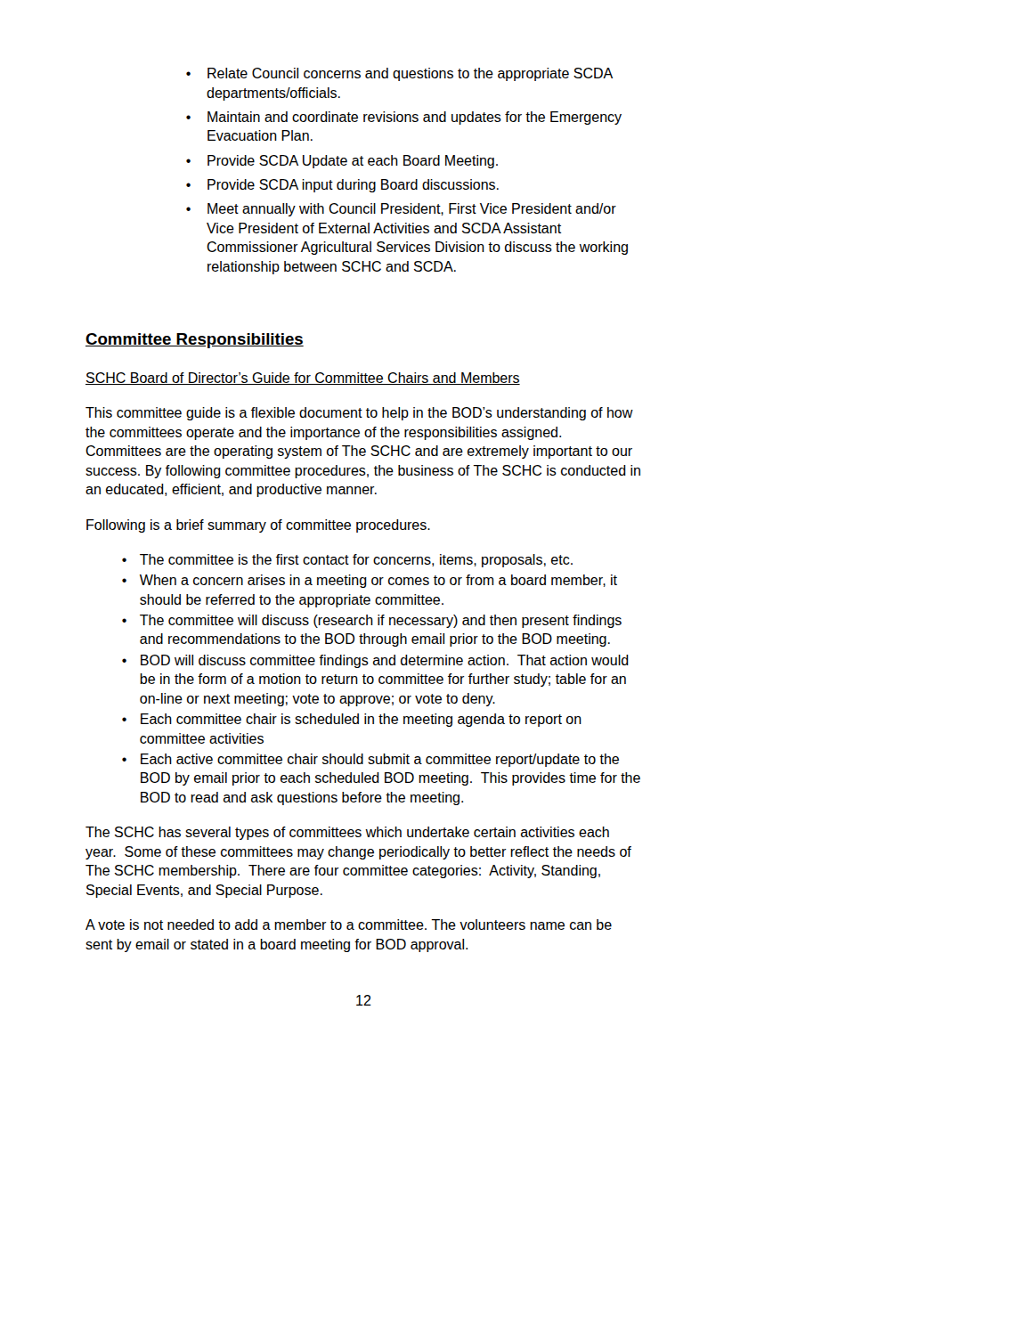Relate Council concerns and questions to the appropriate SCDA departments/officials.
Maintain and coordinate revisions and updates for the Emergency Evacuation Plan.
Provide SCDA Update at each Board Meeting.
Provide SCDA input during Board discussions.
Meet annually with Council President, First Vice President and/or Vice President of External Activities and SCDA Assistant Commissioner Agricultural Services Division to discuss the working relationship between SCHC and SCDA.
Committee Responsibilities
SCHC Board of Director’s Guide for Committee Chairs and Members
This committee guide is a flexible document to help in the BOD’s understanding of how the committees operate and the importance of the responsibilities assigned. Committees are the operating system of The SCHC and are extremely important to our success. By following committee procedures, the business of The SCHC is conducted in an educated, efficient, and productive manner.
Following is a brief summary of committee procedures.
The committee is the first contact for concerns, items, proposals, etc.
When a concern arises in a meeting or comes to or from a board member, it should be referred to the appropriate committee.
The committee will discuss (research if necessary) and then present findings and recommendations to the BOD through email prior to the BOD meeting.
BOD will discuss committee findings and determine action. That action would be in the form of a motion to return to committee for further study; table for an on-line or next meeting; vote to approve; or vote to deny.
Each committee chair is scheduled in the meeting agenda to report on committee activities
Each active committee chair should submit a committee report/update to the BOD by email prior to each scheduled BOD meeting. This provides time for the BOD to read and ask questions before the meeting.
The SCHC has several types of committees which undertake certain activities each year. Some of these committees may change periodically to better reflect the needs of The SCHC membership. There are four committee categories: Activity, Standing, Special Events, and Special Purpose.
A vote is not needed to add a member to a committee. The volunteers name can be sent by email or stated in a board meeting for BOD approval.
12